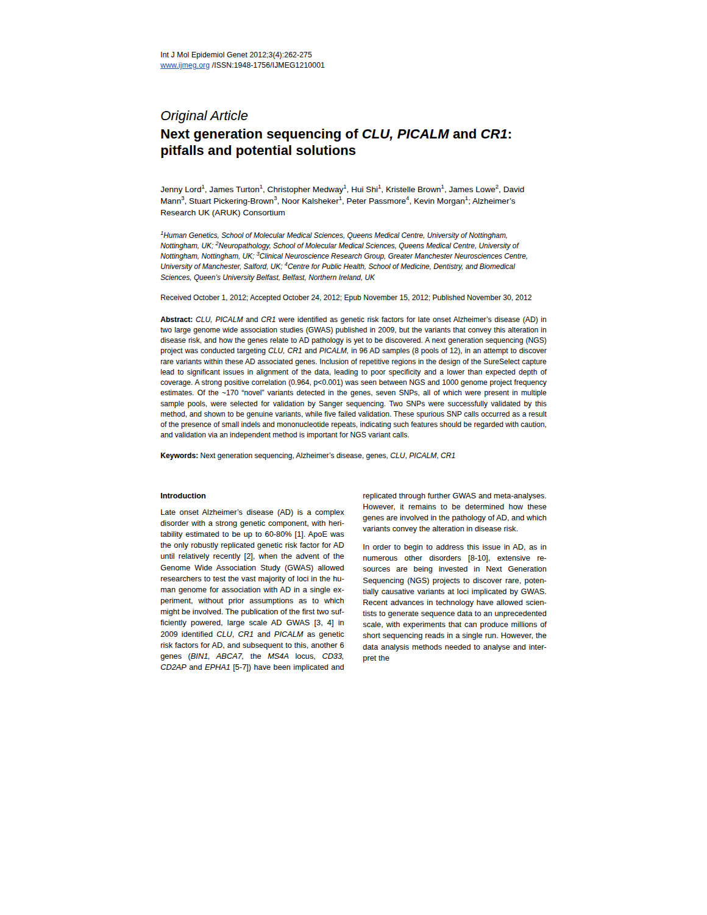Int J Mol Epidemiol Genet 2012;3(4):262-275
www.ijmeg.org /ISSN:1948-1756/IJMEG1210001
Original Article
Next generation sequencing of CLU, PICALM and CR1: pitfalls and potential solutions
Jenny Lord1, James Turton1, Christopher Medway1, Hui Shi1, Kristelle Brown1, James Lowe2, David Mann3, Stuart Pickering-Brown3, Noor Kalsheker1, Peter Passmore4, Kevin Morgan1; Alzheimer’s Research UK (ARUK) Consortium
1Human Genetics, School of Molecular Medical Sciences, Queens Medical Centre, University of Nottingham, Nottingham, UK; 2Neuropathology, School of Molecular Medical Sciences, Queens Medical Centre, University of Nottingham, Nottingham, UK; 3Clinical Neuroscience Research Group, Greater Manchester Neurosciences Centre, University of Manchester, Salford, UK; 4Centre for Public Health, School of Medicine, Dentistry, and Biomedical Sciences, Queen’s University Belfast, Belfast, Northern Ireland, UK
Received October 1, 2012; Accepted October 24, 2012; Epub November 15, 2012; Published November 30, 2012
Abstract: CLU, PICALM and CR1 were identified as genetic risk factors for late onset Alzheimer’s disease (AD) in two large genome wide association studies (GWAS) published in 2009, but the variants that convey this alteration in disease risk, and how the genes relate to AD pathology is yet to be discovered. A next generation sequencing (NGS) project was conducted targeting CLU, CR1 and PICALM, in 96 AD samples (8 pools of 12), in an attempt to discover rare variants within these AD associated genes. Inclusion of repetitive regions in the design of the SureSelect capture lead to significant issues in alignment of the data, leading to poor specificity and a lower than expected depth of coverage. A strong positive correlation (0.964, p<0.001) was seen between NGS and 1000 genome project frequency estimates. Of the ~170 “novel” variants detected in the genes, seven SNPs, all of which were present in multiple sample pools, were selected for validation by Sanger sequencing. Two SNPs were successfully validated by this method, and shown to be genuine variants, while five failed validation. These spurious SNP calls occurred as a result of the presence of small indels and mononucleotide repeats, indicating such features should be regarded with caution, and validation via an independent method is important for NGS variant calls.
Keywords: Next generation sequencing, Alzheimer’s disease, genes, CLU, PICALM, CR1
Introduction
Late onset Alzheimer’s disease (AD) is a complex disorder with a strong genetic component, with heritability estimated to be up to 60-80% [1]. ApoE was the only robustly replicated genetic risk factor for AD until relatively recently [2], when the advent of the Genome Wide Association Study (GWAS) allowed researchers to test the vast majority of loci in the human genome for association with AD in a single experiment, without prior assumptions as to which might be involved. The publication of the first two sufficiently powered, large scale AD GWAS [3, 4] in 2009 identified CLU, CR1 and PICALM as genetic risk factors for AD, and subsequent to this, another 6 genes (BIN1, ABCA7, the MS4A locus, CD33, CD2AP and EPHA1 [5-7]) have been implicated and replicated through further GWAS and meta-analyses. However, it remains to be determined how these genes are involved in the pathology of AD, and which variants convey the alteration in disease risk.
In order to begin to address this issue in AD, as in numerous other disorders [8-10], extensive resources are being invested in Next Generation Sequencing (NGS) projects to discover rare, potentially causative variants at loci implicated by GWAS. Recent advances in technology have allowed scientists to generate sequence data to an unprecedented scale, with experiments that can produce millions of short sequencing reads in a single run. However, the data analysis methods needed to analyse and interpret the